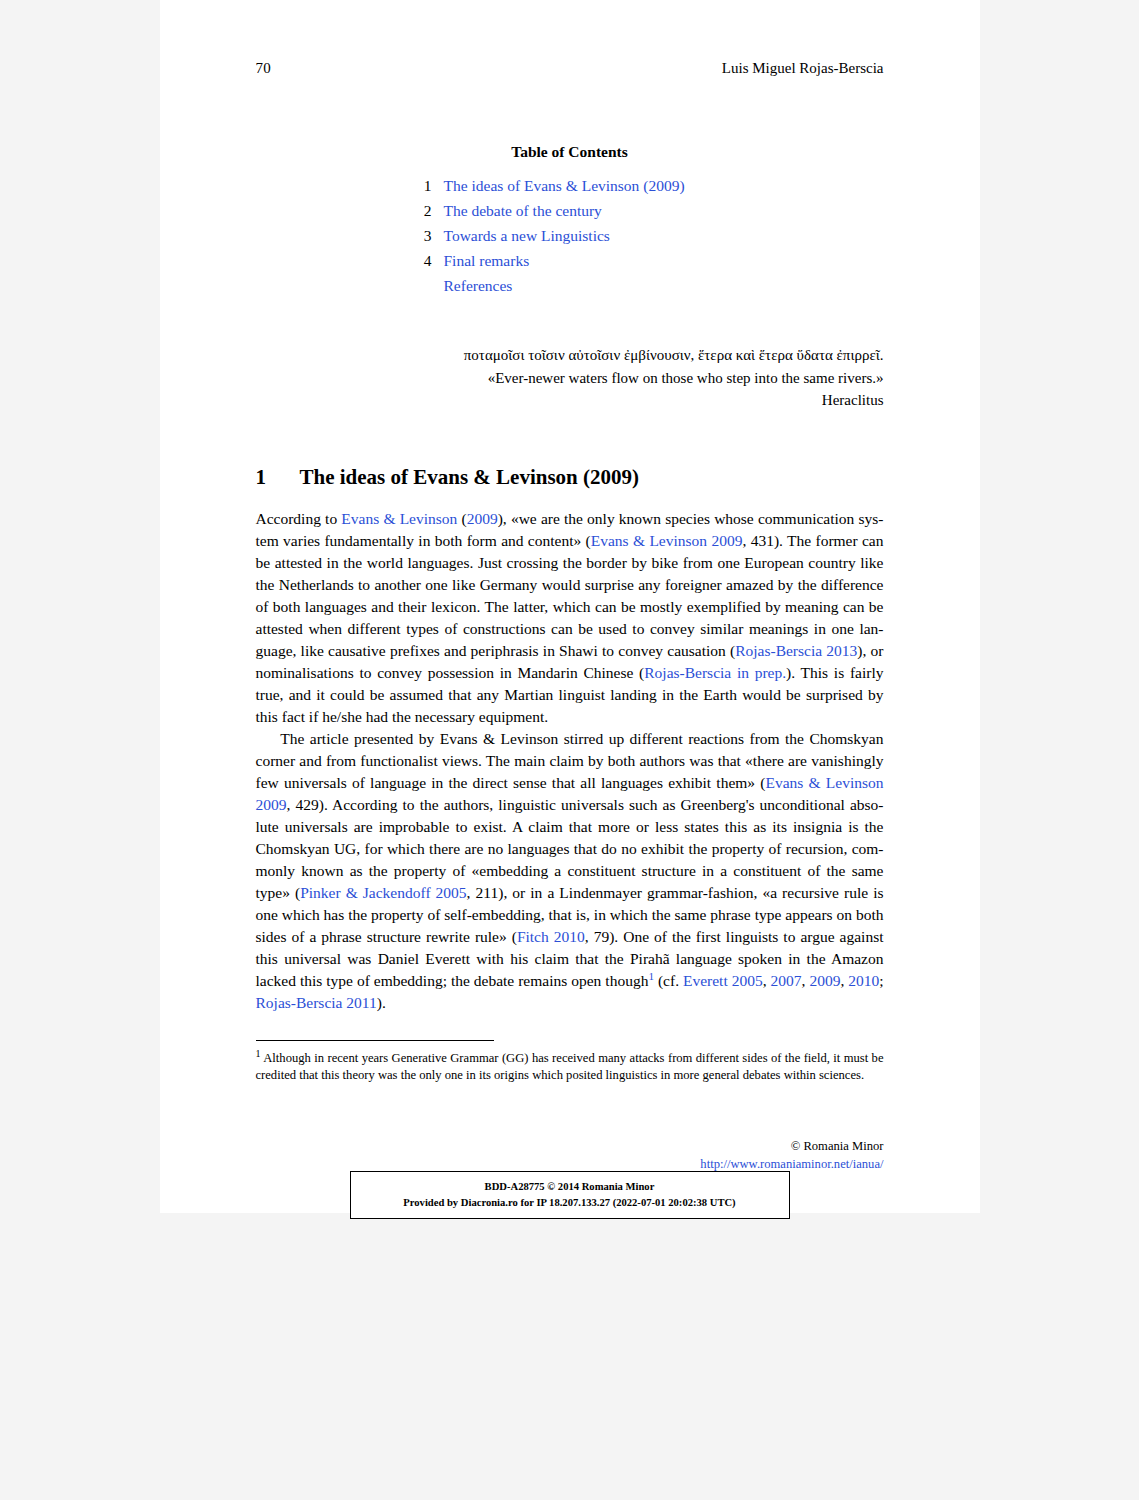70 Luis Miguel Rojas-Berscia
Table of Contents
| 1 | The ideas of Evans & Levinson (2009) |
| 2 | The debate of the century |
| 3 | Towards a new Linguistics |
| 4 | Final remarks |
| | References |
ποταμοῖσι τοῖσιν αὐτοῖσιν ἐμβίνουσιν, ἕτερα καὶ ἕτερα ὕδατα ἐπιρρεῖ.
«Ever-newer waters flow on those who step into the same rivers.»
Heraclitus
1 The ideas of Evans & Levinson (2009)
According to Evans & Levinson (2009), «we are the only known species whose communication system varies fundamentally in both form and content» (Evans & Levinson 2009, 431). The former can be attested in the world languages. Just crossing the border by bike from one European country like the Netherlands to another one like Germany would surprise any foreigner amazed by the difference of both languages and their lexicon. The latter, which can be mostly exemplified by meaning can be attested when different types of constructions can be used to convey similar meanings in one language, like causative prefixes and periphrasis in Shawi to convey causation (Rojas-Berscia 2013), or nominalisations to convey possession in Mandarin Chinese (Rojas-Berscia in prep.). This is fairly true, and it could be assumed that any Martian linguist landing in the Earth would be surprised by this fact if he/she had the necessary equipment.
The article presented by Evans & Levinson stirred up different reactions from the Chomskyan corner and from functionalist views. The main claim by both authors was that «there are vanishingly few universals of language in the direct sense that all languages exhibit them» (Evans & Levinson 2009, 429). According to the authors, linguistic universals such as Greenberg's unconditional absolute universals are improbable to exist. A claim that more or less states this as its insignia is the Chomskyan UG, for which there are no languages that do no exhibit the property of recursion, commonly known as the property of «embedding a constituent structure in a constituent of the same type» (Pinker & Jackendoff 2005, 211), or in a Lindenmayer grammar-fashion, «a recursive rule is one which has the property of self-embedding, that is, in which the same phrase type appears on both sides of a phrase structure rewrite rule» (Fitch 2010, 79). One of the first linguists to argue against this universal was Daniel Everett with his claim that the Pirahã language spoken in the Amazon lacked this type of embedding; the debate remains open though1 (cf. Everett 2005, 2007, 2009, 2010; Rojas-Berscia 2011).
1 Although in recent years Generative Grammar (GG) has received many attacks from different sides of the field, it must be credited that this theory was the only one in its origins which posited linguistics in more general debates within sciences.
© Romania Minor
http://www.romaniaminor.net/ianua/
BDD-A28775 © 2014 Romania Minor
Provided by Diacronia.ro for IP 18.207.133.27 (2022-07-01 20:02:38 UTC)